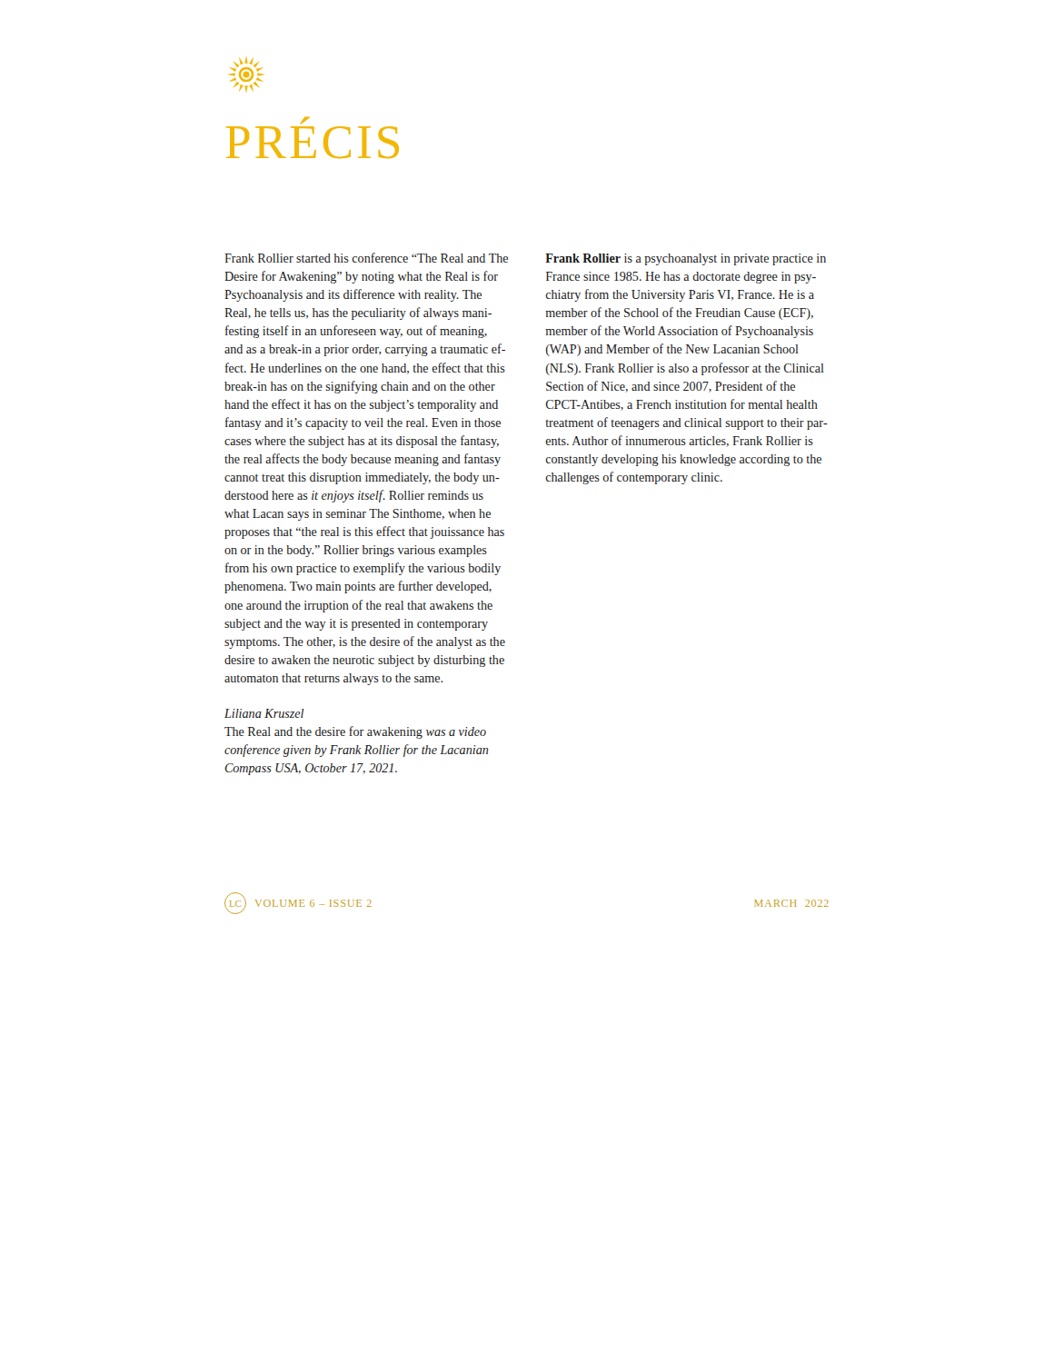PRÉCIS
Frank Rollier started his conference “The Real and The Desire for Awakening” by noting what the Real is for Psychoanalysis and its difference with reality. The Real, he tells us, has the peculiarity of always manifesting itself in an unforeseen way, out of meaning, and as a break-in a prior order, carrying a traumatic effect. He underlines on the one hand, the effect that this break-in has on the signifying chain and on the other hand the effect it has on the subject’s temporality and fantasy and it’s capacity to veil the real. Even in those cases where the subject has at its disposal the fantasy, the real affects the body because meaning and fantasy cannot treat this disruption immediately, the body understood here as it enjoys itself. Rollier reminds us what Lacan says in seminar The Sinthome, when he proposes that “the real is this effect that jouissance has on or in the body.” Rollier brings various examples from his own practice to exemplify the various bodily phenomena. Two main points are further developed, one around the irruption of the real that awakens the subject and the way it is presented in contemporary symptoms. The other, is the desire of the analyst as the desire to awaken the neurotic subject by disturbing the automaton that returns always to the same.
Liliana Kruszel
The Real and the desire for awakening was a video conference given by Frank Rollier for the Lacanian Compass USA, October 17, 2021.
Frank Rollier is a psychoanalyst in private practice in France since 1985. He has a doctorate degree in psychiatry from the University Paris VI, France. He is a member of the School of the Freudian Cause (ECF), member of the World Association of Psychoanalysis (WAP) and Member of the New Lacanian School (NLS). Frank Rollier is also a professor at the Clinical Section of Nice, and since 2007, President of the CPCT-Antibes, a French institution for mental health treatment of teenagers and clinical support to their parents. Author of innumerous articles, Frank Rollier is constantly developing his knowledge according to the challenges of contemporary clinic.
LC Volume 6 – Issue 2
March 2022